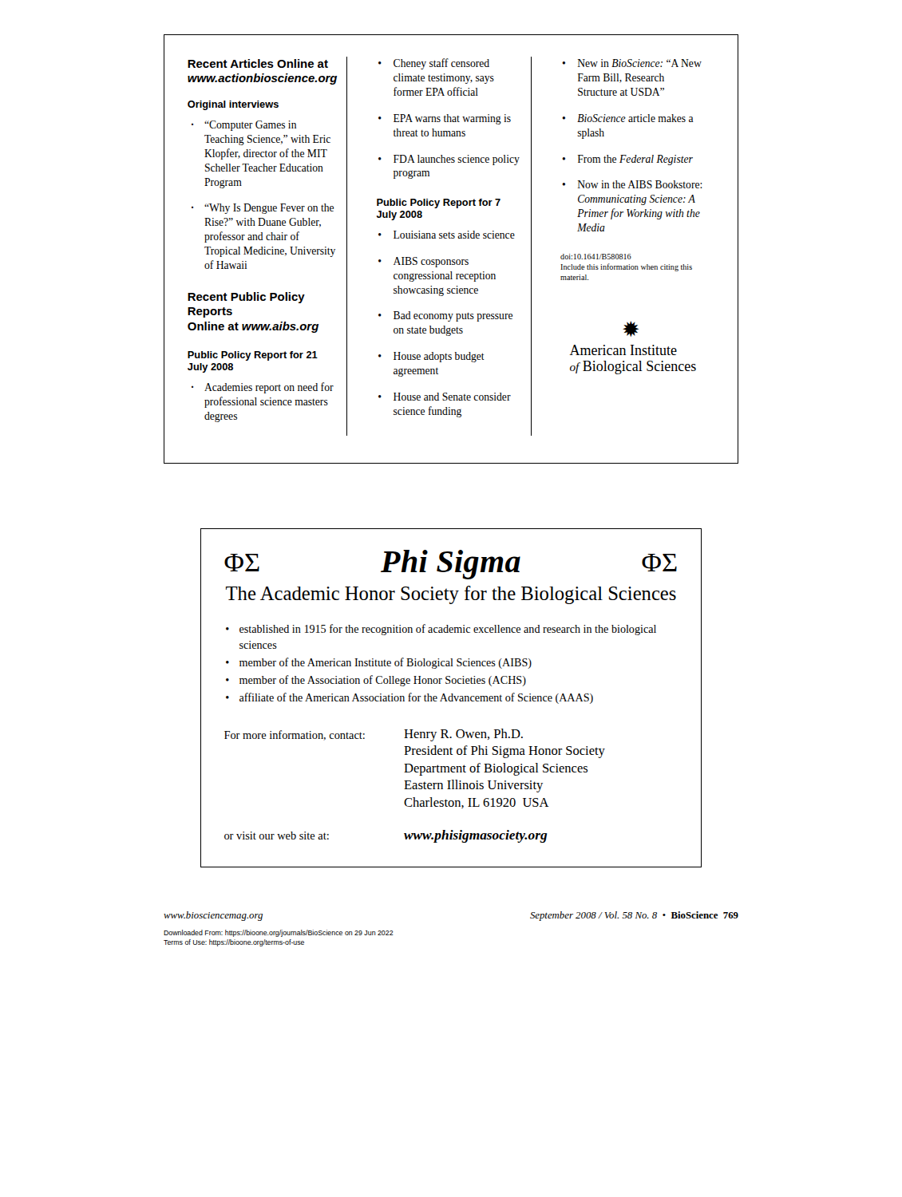Recent Articles Online at
www.actionbioscience.org
Original interviews
“Computer Games in Teaching Science,” with Eric Klopfer, director of the MIT Scheller Teacher Education Program
“Why Is Dengue Fever on the Rise?” with Duane Gubler, professor and chair of Tropical Medicine, University of Hawaii
Recent Public Policy Reports
Online at www.aibs.org
Public Policy Report for 21 July 2008
Academies report on need for professional science masters degrees
Cheney staff censored climate testimony, says former EPA official
EPA warns that warming is threat to humans
FDA launches science policy program
Public Policy Report for 7 July 2008
Louisiana sets aside science
AIBS cosponsors congressional reception showcasing science
Bad economy puts pressure on state budgets
House adopts budget agreement
House and Senate consider science funding
New in BioScience: “A New Farm Bill, Research Structure at USDA”
BioScience article makes a splash
From the Federal Register
Now in the AIBS Bookstore:
Communicating Science: A Primer for Working with the Media
doi:10.1641/B580816
Include this information when citing this material.
✹American Institute of Biological Sciences
ΦΣ Phi Sigma ΦΣ
The Academic Honor Society for the Biological Sciences
established in 1915 for the recognition of academic excellence and research in the biological sciences
member of the American Institute of Biological Sciences (AIBS)
member of the Association of College Honor Societies (ACHS)
affiliate of the American Association for the Advancement of Science (AAAS)
For more information, contact:
Henry R. Owen, Ph.D.
President of Phi Sigma Honor Society
Department of Biological Sciences
Eastern Illinois University
Charleston, IL 61920 USA
or visit our web site at:
www.phisigmasociety.org
www.biosciencemag.org
September 2008 / Vol. 58 No. 8 • BioScience 769
Downloaded From: https://bioone.org/journals/BioScience on 29 Jun 2022
Terms of Use: https://bioone.org/terms-of-use